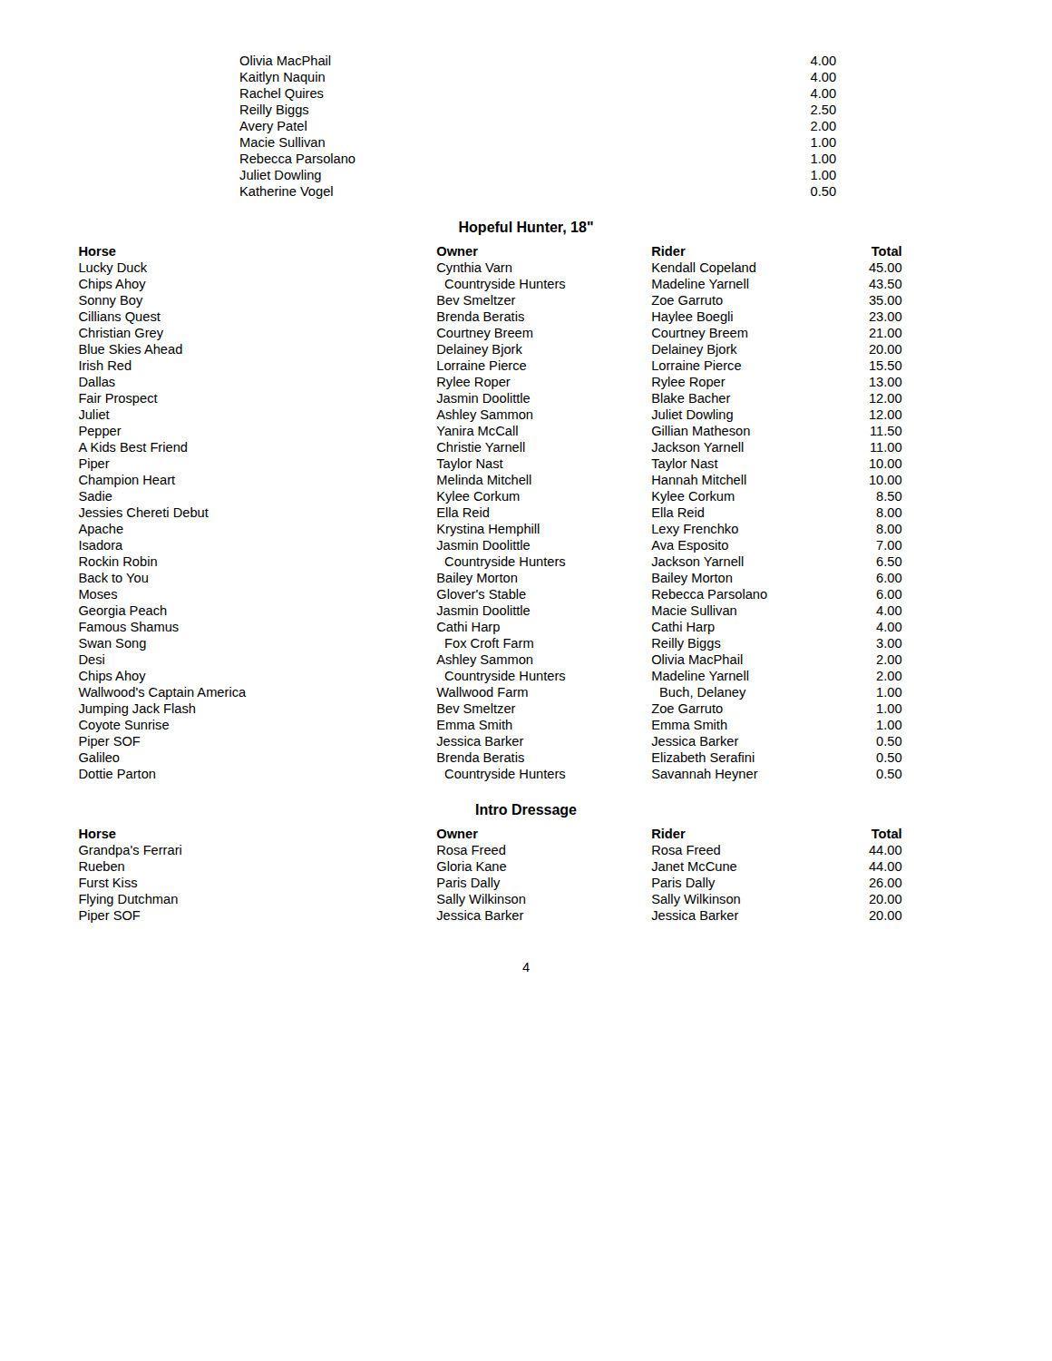| Olivia MacPhail | 4.00 |
| Kaitlyn Naquin | 4.00 |
| Rachel Quires | 4.00 |
| Reilly Biggs | 2.50 |
| Avery Patel | 2.00 |
| Macie Sullivan | 1.00 |
| Rebecca Parsolano | 1.00 |
| Juliet Dowling | 1.00 |
| Katherine Vogel | 0.50 |
Hopeful Hunter, 18"
| Horse | Owner | Rider | Total |
| --- | --- | --- | --- |
| Lucky Duck | Cynthia Varn | Kendall Copeland | 45.00 |
| Chips Ahoy | Countryside Hunters | Madeline Yarnell | 43.50 |
| Sonny Boy | Bev Smeltzer | Zoe Garruto | 35.00 |
| Cillians Quest | Brenda Beratis | Haylee Boegli | 23.00 |
| Christian Grey | Courtney Breem | Courtney Breem | 21.00 |
| Blue Skies Ahead | Delainey Bjork | Delainey Bjork | 20.00 |
| Irish Red | Lorraine Pierce | Lorraine Pierce | 15.50 |
| Dallas | Rylee Roper | Rylee Roper | 13.00 |
| Fair Prospect | Jasmin Doolittle | Blake Bacher | 12.00 |
| Juliet | Ashley Sammon | Juliet Dowling | 12.00 |
| Pepper | Yanira McCall | Gillian Matheson | 11.50 |
| A Kids Best Friend | Christie Yarnell | Jackson Yarnell | 11.00 |
| Piper | Taylor Nast | Taylor Nast | 10.00 |
| Champion Heart | Melinda Mitchell | Hannah Mitchell | 10.00 |
| Sadie | Kylee Corkum | Kylee Corkum | 8.50 |
| Jessies Chereti Debut | Ella Reid | Ella Reid | 8.00 |
| Apache | Krystina Hemphill | Lexy Frenchko | 8.00 |
| Isadora | Jasmin Doolittle | Ava Esposito | 7.00 |
| Rockin Robin | Countryside Hunters | Jackson Yarnell | 6.50 |
| Back to You | Bailey Morton | Bailey Morton | 6.00 |
| Moses | Glover's Stable | Rebecca Parsolano | 6.00 |
| Georgia Peach | Jasmin Doolittle | Macie Sullivan | 4.00 |
| Famous Shamus | Cathi Harp | Cathi Harp | 4.00 |
| Swan Song | Fox Croft Farm | Reilly Biggs | 3.00 |
| Desi | Ashley Sammon | Olivia MacPhail | 2.00 |
| Chips Ahoy | Countryside Hunters | Madeline Yarnell | 2.00 |
| Wallwood's Captain America | Wallwood Farm | Buch, Delaney | 1.00 |
| Jumping Jack Flash | Bev Smeltzer | Zoe Garruto | 1.00 |
| Coyote Sunrise | Emma Smith | Emma Smith | 1.00 |
| Piper SOF | Jessica Barker | Jessica Barker | 0.50 |
| Galileo | Brenda Beratis | Elizabeth Serafini | 0.50 |
| Dottie Parton | Countryside Hunters | Savannah Heyner | 0.50 |
Intro Dressage
| Horse | Owner | Rider | Total |
| --- | --- | --- | --- |
| Grandpa's Ferrari | Rosa Freed | Rosa Freed | 44.00 |
| Rueben | Gloria Kane | Janet McCune | 44.00 |
| Furst Kiss | Paris Dally | Paris Dally | 26.00 |
| Flying Dutchman | Sally Wilkinson | Sally Wilkinson | 20.00 |
| Piper SOF | Jessica Barker | Jessica Barker | 20.00 |
4